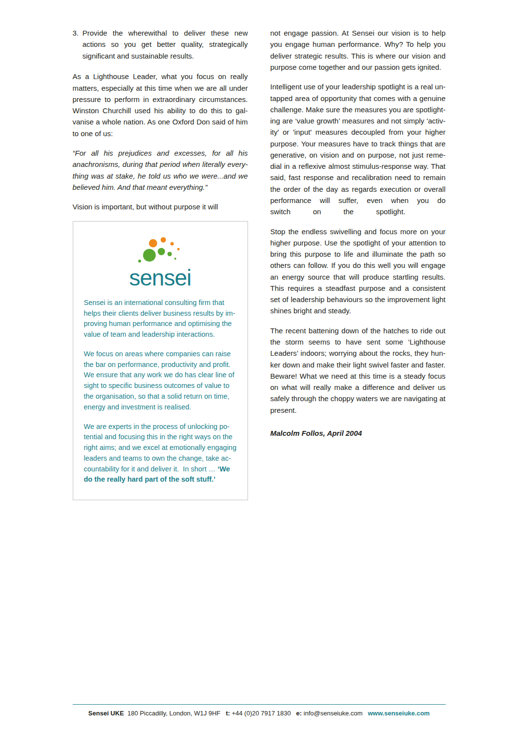3. Provide the wherewithal to deliver these new actions so you get better quality, strategically significant and sustainable results.
As a Lighthouse Leader, what you focus on really matters, especially at this time when we are all under pressure to perform in extraordinary circumstances. Winston Churchill used his ability to do this to galvanise a whole nation. As one Oxford Don said of him to one of us:
“For all his prejudices and excesses, for all his anachronisms, during that period when literally everything was at stake, he told us who we were...and we believed him. And that meant everything.”
Vision is important, but without purpose it will
sensei
Sensei is an international consulting firm that helps their clients deliver business results by improving human performance and optimising the value of team and leadership interactions.
We focus on areas where companies can raise the bar on performance, productivity and profit. We ensure that any work we do has clear line of sight to specific business outcomes of value to the organisation, so that a solid return on time, energy and investment is realised.
We are experts in the process of unlocking potential and focusing this in the right ways on the right aims; and we excel at emotionally engaging leaders and teams to own the change, take accountability for it and deliver it. In short … ‘We do the really hard part of the soft stuff.’
not engage passion. At Sensei our vision is to help you engage human performance. Why? To help you deliver strategic results. This is where our vision and purpose come together and our passion gets ignited.
Intelligent use of your leadership spotlight is a real untapped area of opportunity that comes with a genuine challenge. Make sure the measures you are spotlighting are ‘value growth’ measures and not simply 'activity' or 'input' measures decoupled from your higher purpose. Your measures have to track things that are generative, on vision and on purpose, not just remedial in a reflexive almost stimulus-response way. That said, fast response and recalibration need to remain the order of the day as regards execution or overall performance will suffer, even when you do switch on the spotlight.
Stop the endless swivelling and focus more on your higher purpose. Use the spotlight of your attention to bring this purpose to life and illuminate the path so others can follow. If you do this well you will engage an energy source that will produce startling results. This requires a steadfast purpose and a consistent set of leadership behaviours so the improvement light shines bright and steady.
The recent battening down of the hatches to ride out the storm seems to have sent some ‘Lighthouse Leaders’ indoors; worrying about the rocks, they hunker down and make their light swivel faster and faster. Beware! What we need at this time is a steady focus on what will really make a difference and deliver us safely through the choppy waters we are navigating at present.
Malcolm Follos, April 2004
Sensei UKE 180 Piccadilly, London, W1J 9HF t: +44 (0)20 7917 1830 e: info@senseiuke.com www.senseiuke.com